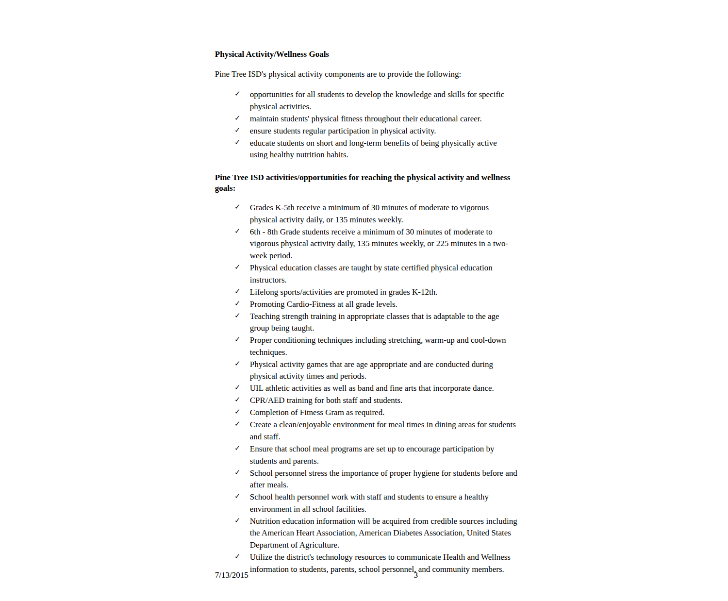Physical Activity/Wellness Goals
Pine Tree ISD's physical activity components are to provide the following:
opportunities for all students to develop the knowledge and skills for specific physical activities.
maintain students' physical fitness throughout their educational career.
ensure students regular participation in physical activity.
educate students on short and long-term benefits of being physically active using healthy nutrition habits.
Pine Tree ISD activities/opportunities for reaching the physical activity and wellness goals:
Grades K-5th receive a minimum of 30 minutes of moderate to vigorous physical activity daily, or 135 minutes weekly.
6th - 8th Grade students receive a minimum of 30 minutes of moderate to vigorous physical activity daily, 135 minutes weekly, or 225 minutes in a two-week period.
Physical education classes are taught by state certified physical education instructors.
Lifelong sports/activities are promoted in grades K-12th.
Promoting Cardio-Fitness at all grade levels.
Teaching strength training in appropriate classes that is adaptable to the age group being taught.
Proper conditioning techniques including stretching, warm-up and cool-down techniques.
Physical activity games that are age appropriate and are conducted during physical activity times and periods.
UIL athletic activities as well as band and fine arts that incorporate dance.
CPR/AED training for both staff and students.
Completion of Fitness Gram as required.
Create a clean/enjoyable environment for meal times in dining areas for students and staff.
Ensure that school meal programs are set up to encourage participation by students and parents.
School personnel stress the importance of proper hygiene for students before and after meals.
School health personnel work with staff and students to ensure a healthy environment in all school facilities.
Nutrition education information will be acquired from credible sources including the American Heart Association, American Diabetes Association, United States Department of Agriculture.
Utilize the district's technology resources to communicate Health and Wellness information to students, parents, school personnel, and community members.
7/13/20153